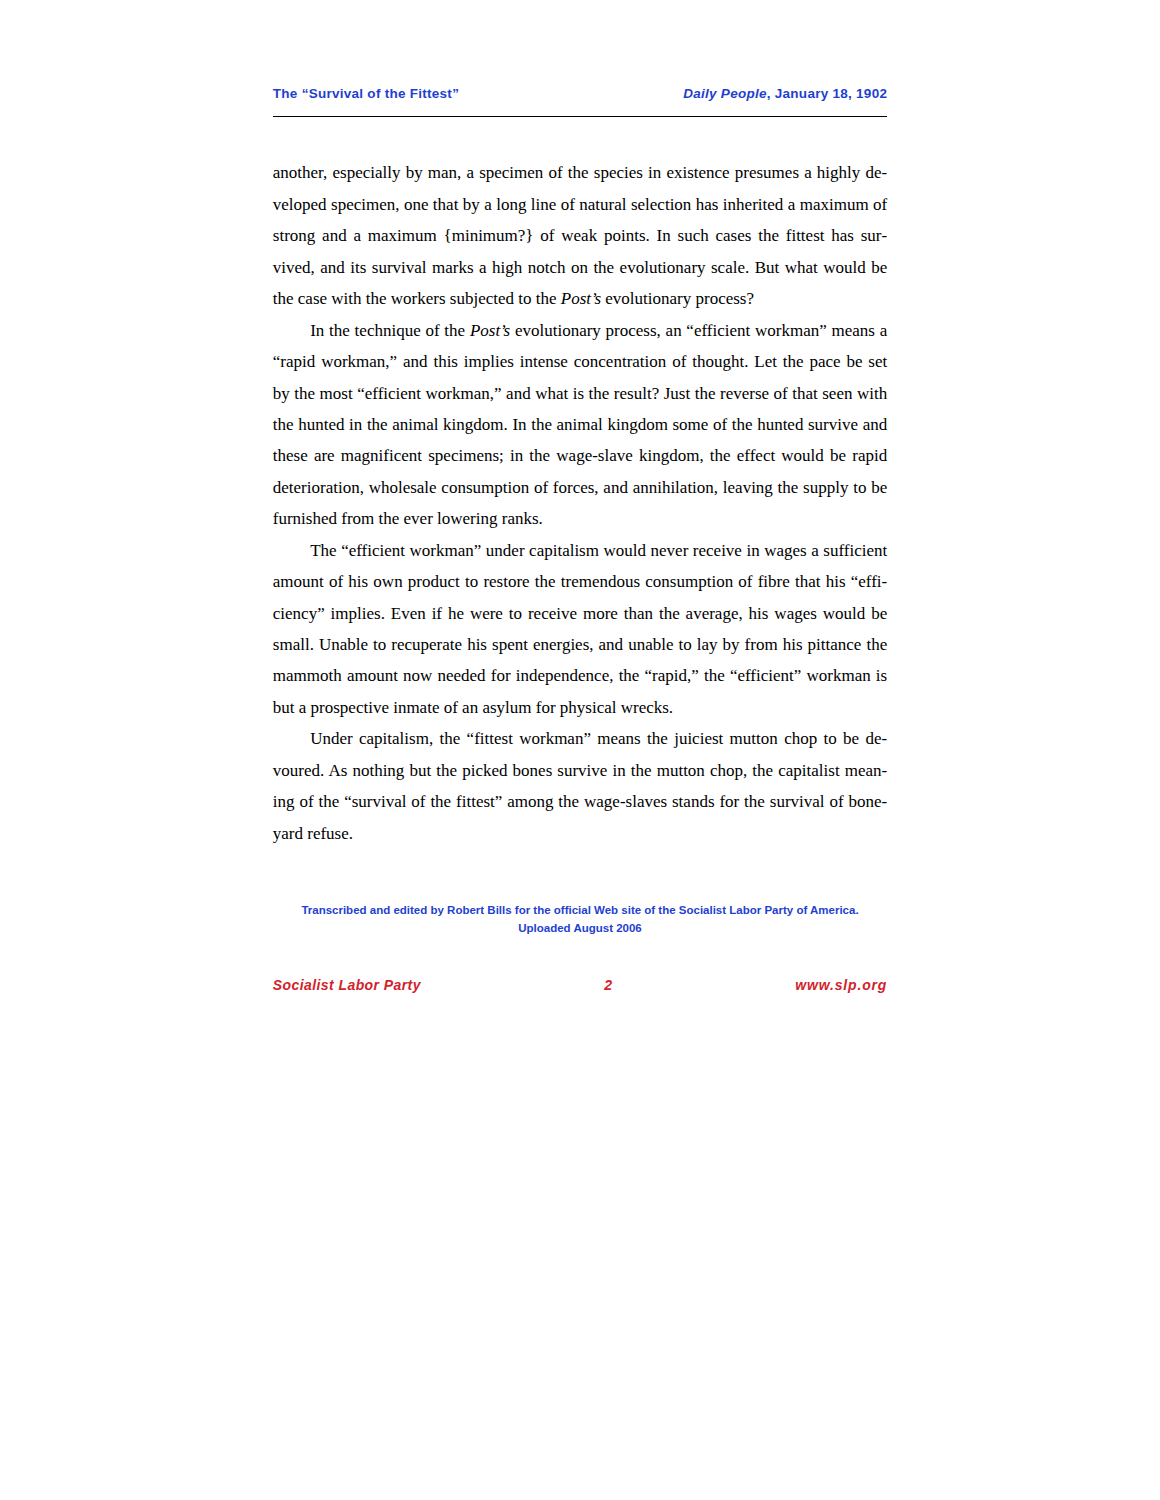The “Survival of the Fittest” Daily People, January 18, 1902
another, especially by man, a specimen of the species in existence presumes a highly developed specimen, one that by a long line of natural selection has inherited a maximum of strong and a maximum {minimum?} of weak points. In such cases the fittest has survived, and its survival marks a high notch on the evolutionary scale. But what would be the case with the workers subjected to the Post’s evolutionary process?
In the technique of the Post’s evolutionary process, an “efficient workman” means a “rapid workman,” and this implies intense concentration of thought. Let the pace be set by the most “efficient workman,” and what is the result? Just the reverse of that seen with the hunted in the animal kingdom. In the animal kingdom some of the hunted survive and these are magnificent specimens; in the wage-slave kingdom, the effect would be rapid deterioration, wholesale consumption of forces, and annihilation, leaving the supply to be furnished from the ever lowering ranks.
The “efficient workman” under capitalism would never receive in wages a sufficient amount of his own product to restore the tremendous consumption of fibre that his “efficiency” implies. Even if he were to receive more than the average, his wages would be small. Unable to recuperate his spent energies, and unable to lay by from his pittance the mammoth amount now needed for independence, the “rapid,” the “efficient” workman is but a prospective inmate of an asylum for physical wrecks.
Under capitalism, the “fittest workman” means the juiciest mutton chop to be devoured. As nothing but the picked bones survive in the mutton chop, the capitalist meaning of the “survival of the fittest” among the wage-slaves stands for the survival of bone-yard refuse.
Transcribed and edited by Robert Bills for the official Web site of the Socialist Labor Party of America.
Uploaded August 2006
Socialist Labor Party 2 www.slp.org